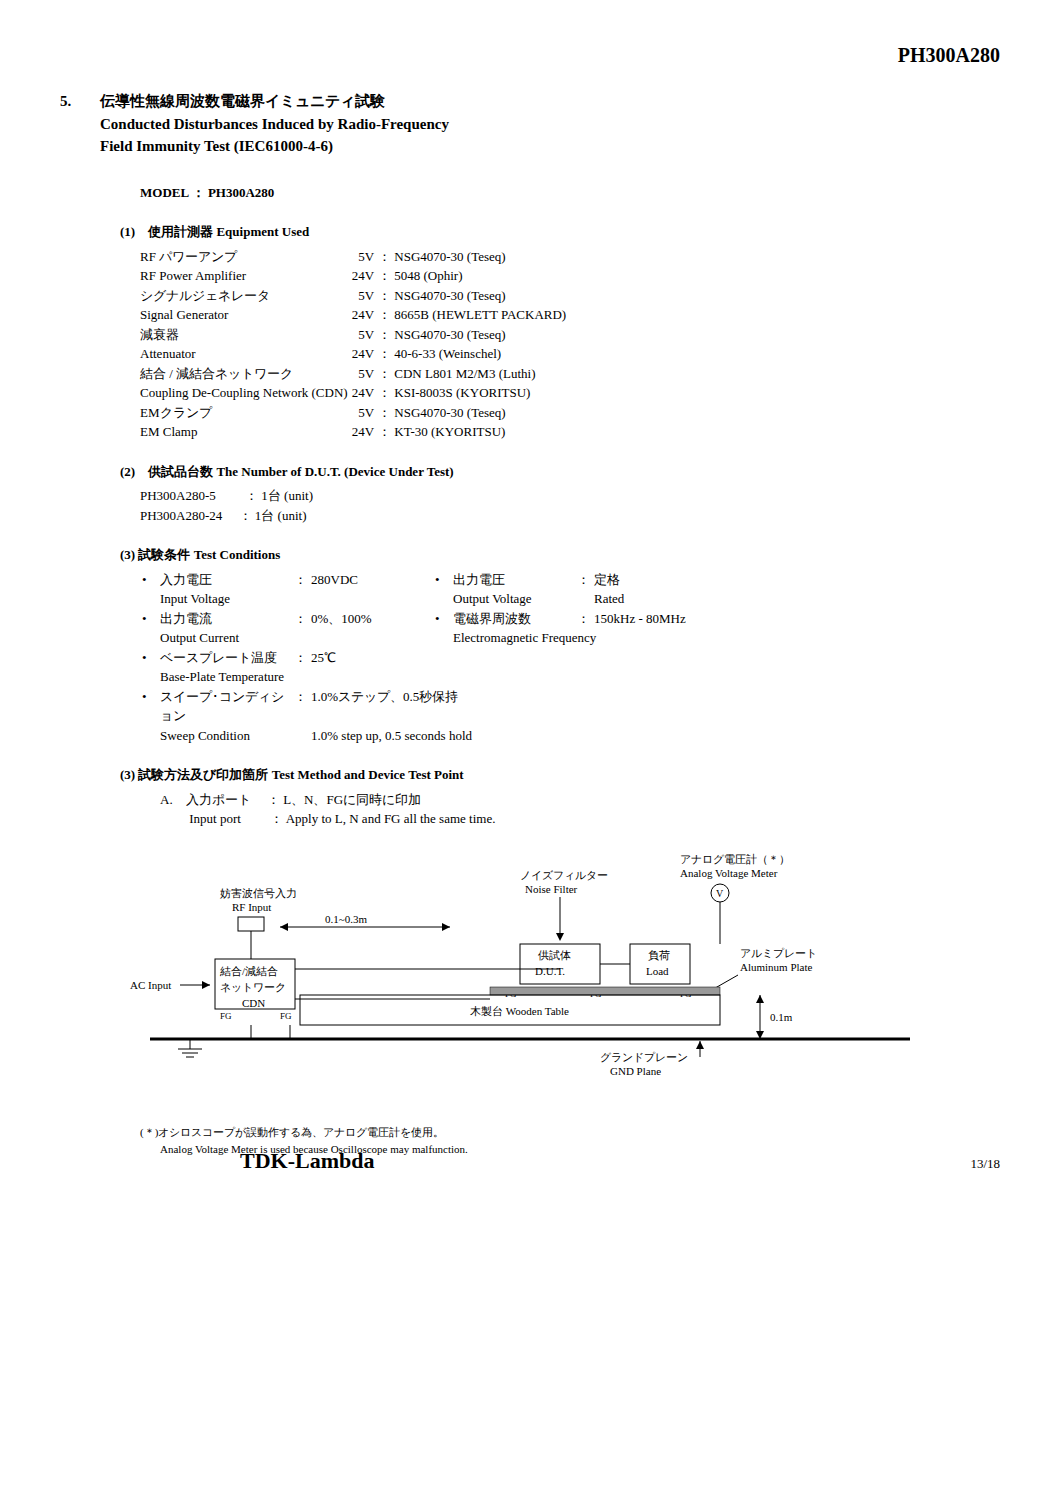PH300A280
5. 伝導性無線周波数電磁界イミュニティ試験
Conducted Disturbances Induced by Radio-Frequency
Field Immunity Test (IEC61000-4-6)
MODEL ： PH300A280
(1)　使用計測器 Equipment Used
| RF パワーアンプ | 5V | ： NSG4070-30 (Teseq) |
| RF Power Amplifier | 24V | ： 5048 (Ophir) |
| シグナルジェネレータ | 5V | ： NSG4070-30 (Teseq) |
| Signal Generator | 24V | ： 8665B (HEWLETT PACKARD) |
| 減衰器 | 5V | ： NSG4070-30 (Teseq) |
| Attenuator | 24V | ： 40-6-33 (Weinschel) |
| 結合 / 減結合ネットワーク | 5V | ： CDN L801 M2/M3 (Luthi) |
| Coupling De-Coupling Network (CDN) | 24V | ： KSI-8003S (KYORITSU) |
| EMクランプ | 5V | ： NSG4070-30 (Teseq) |
| EM Clamp | 24V | ： KT-30 (KYORITSU) |
(2)　供試品台数 The Number of D.U.T. (Device Under Test)
PH300A280-5　　 ： 1台 (unit)
PH300A280-24　 ： 1台 (unit)
(3) 試験条件 Test Conditions
| • | 入力電圧 | ： | 280VDC | • | 出力電圧 | ： | 定格 |
| | Input Voltage | | | | Output Voltage | | Rated |
| • | 出力電流 | ： | 0%、100% | • | 電磁界周波数 | ： | 150kHz - 80MHz |
| | Output Current | | | | Electromagnetic Frequency |
| • | ベースプレート温度 | ： | 25℃ | | | | |
| | Base-Plate Temperature | | | | |
| • | スイープ･コンディション | ： | 1.0%ステップ、0.5秒保持 |
| | Sweep Condition | | 1.0% step up, 0.5 seconds hold |
(3) 試験方法及び印加箇所 Test Method and Device Test Point
A.　入力ポート　 ： L、N、FGに同時に印加
　　 Input port　　 ： Apply to L, N and FG all the same time.
アナログ電圧計（＊） Analog Voltage Meter V ノイズフィルター Noise Filter 妨害波信号入力 RF Input 0.1~0.3m 供試体 D.U.T. 負荷 Load アルミプレート Aluminum Plate AC Input 結合/減結合 ネットワーク CDN FG FG FG FG FG 木製台 Wooden Table 0.1m グランドプレーン GND Plane
(＊)オシロスコープが誤動作する為、アナログ電圧計を使用。
Analog Voltage Meter is used because Oscilloscope may malfunction.
TDK-Lambda 13/18